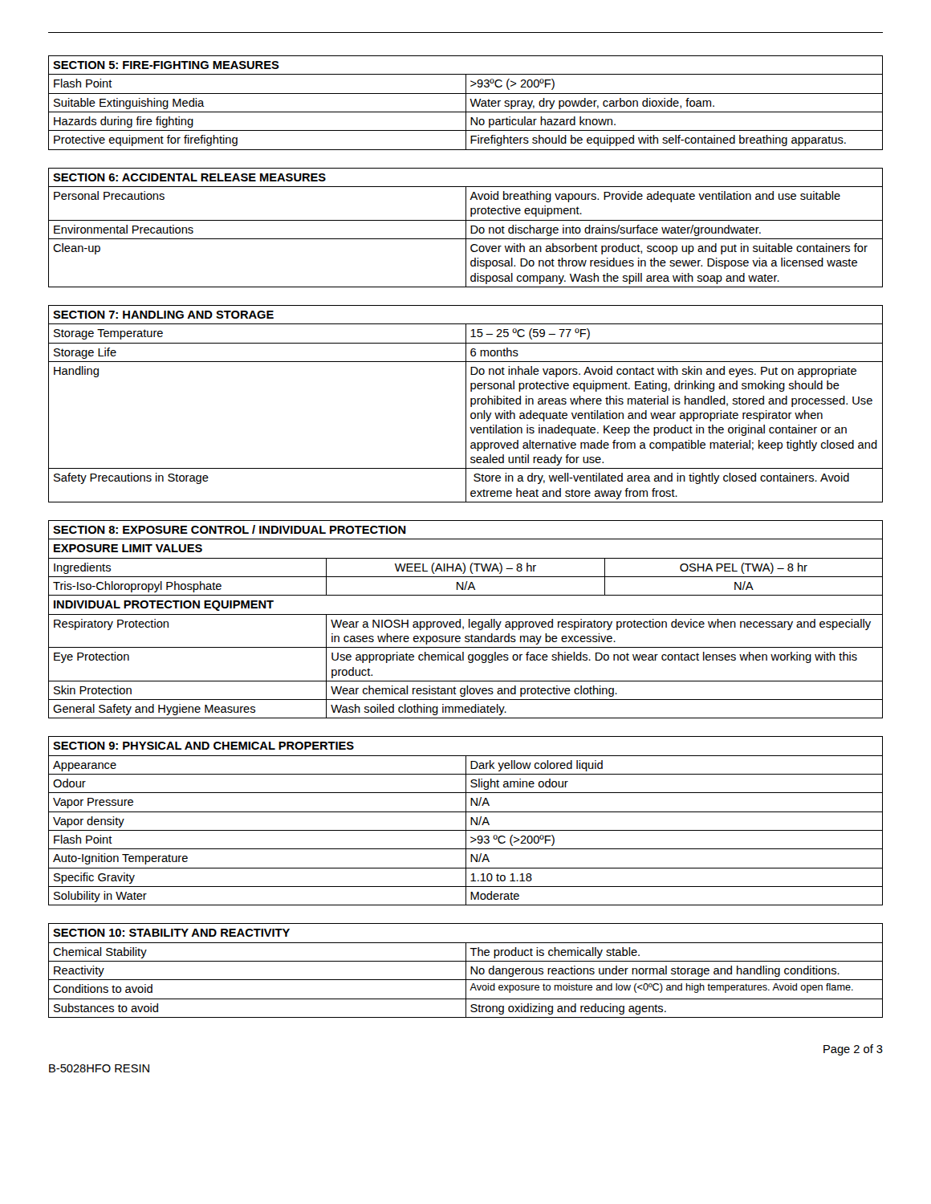| SECTION 5: FIRE-FIGHTING MEASURES |
| Flash Point | >93ºC (> 200ºF) |
| Suitable Extinguishing Media | Water spray, dry powder, carbon dioxide, foam. |
| Hazards during fire fighting | No particular hazard known. |
| Protective equipment for firefighting | Firefighters should be equipped with self-contained breathing apparatus. |
| SECTION 6: ACCIDENTAL RELEASE MEASURES |
| Personal Precautions | Avoid breathing vapours. Provide adequate ventilation and use suitable protective equipment. |
| Environmental Precautions | Do not discharge into drains/surface water/groundwater. |
| Clean-up | Cover with an absorbent product, scoop up and put in suitable containers for disposal. Do not throw residues in the sewer. Dispose via a licensed waste disposal company. Wash the spill area with soap and water. |
| SECTION 7: HANDLING AND STORAGE |
| Storage Temperature | 15 – 25 ºC (59 – 77 ºF) |
| Storage Life | 6 months |
| Handling | Do not inhale vapors. Avoid contact with skin and eyes. Put on appropriate personal protective equipment. Eating, drinking and smoking should be prohibited in areas where this material is handled, stored and processed. Use only with adequate ventilation and wear appropriate respirator when ventilation is inadequate. Keep the product in the original container or an approved alternative made from a compatible material; keep tightly closed and sealed until ready for use. |
| Safety Precautions in Storage | Store in a dry, well-ventilated area and in tightly closed containers. Avoid extreme heat and store away from frost. |
| SECTION 8: EXPOSURE CONTROL / INDIVIDUAL PROTECTION |
| EXPOSURE LIMIT VALUES |
| Ingredients | WEEL (AIHA) (TWA) – 8 hr | OSHA PEL (TWA) – 8 hr |
| Tris-Iso-Chloropropyl Phosphate | N/A | N/A |
| INDIVIDUAL PROTECTION EQUIPMENT |
| Respiratory Protection | Wear a NIOSH approved, legally approved respiratory protection device when necessary and especially in cases where exposure standards may be excessive. |
| Eye Protection | Use appropriate chemical goggles or face shields. Do not wear contact lenses when working with this product. |
| Skin Protection | Wear chemical resistant gloves and protective clothing. |
| General Safety and Hygiene Measures | Wash soiled clothing immediately. |
| SECTION 9: PHYSICAL AND CHEMICAL PROPERTIES |
| Appearance | Dark yellow colored liquid |
| Odour | Slight amine odour |
| Vapor Pressure | N/A |
| Vapor density | N/A |
| Flash Point | >93 ºC (>200ºF) |
| Auto-Ignition Temperature | N/A |
| Specific Gravity | 1.10 to 1.18 |
| Solubility in Water | Moderate |
| SECTION 10: STABILITY AND REACTIVITY |
| Chemical Stability | The product is chemically stable. |
| Reactivity | No dangerous reactions under normal storage and handling conditions. |
| Conditions to avoid | Avoid exposure to moisture and low (<0ºC) and high temperatures. Avoid open flame. |
| Substances to avoid | Strong oxidizing and reducing agents. |
Page 2 of 3
B-5028HFO RESIN